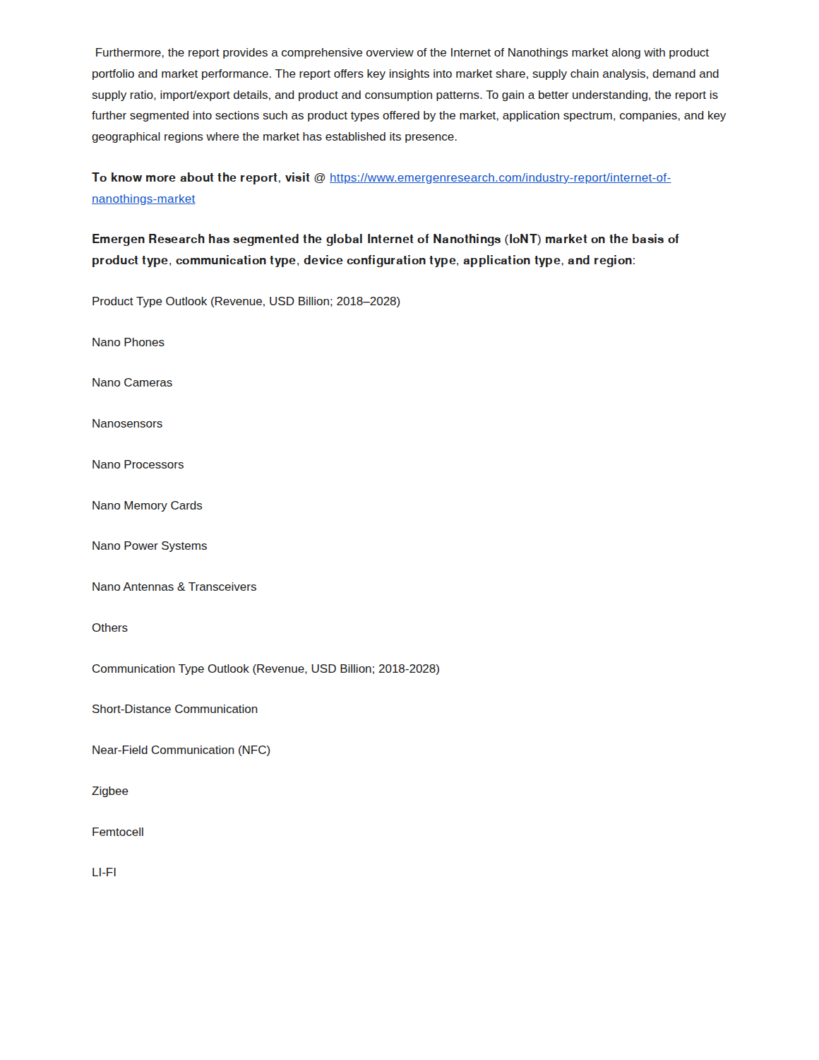Furthermore, the report provides a comprehensive overview of the Internet of Nanothings market along with product portfolio and market performance. The report offers key insights into market share, supply chain analysis, demand and supply ratio, import/export details, and product and consumption patterns. To gain a better understanding, the report is further segmented into sections such as product types offered by the market, application spectrum, companies, and key geographical regions where the market has established its presence.
𝐓𝐨 𝐤𝐧𝐨𝐰 𝐦𝐨𝐫𝐞 𝐚𝐛𝐨𝐮𝐭 𝐭𝐡𝐞 𝐫𝐞𝐩𝐨𝐫𝐭, 𝐯𝐢𝐬𝐢𝐭 @ https://www.emergenresearch.com/industry-report/internet-of-nanothings-market
𝐄𝐦𝐞𝐫𝐠𝐞𝐧 𝐑𝐞𝐬𝐞𝐚𝐫𝐜𝐡 𝐡𝐚𝐬 𝐬𝐞𝐠𝐦𝐞𝐧𝐭𝐞𝐝 𝐭𝐡𝐞 𝐠𝐥𝐨𝐛𝐚𝐥 𝐈𝐧𝐭𝐞𝐫𝐧𝐞𝐭 𝐨𝐟 𝐍𝐚𝐧𝐨𝐭𝐡𝐢𝐧𝐠𝐬 (𝐈𝐨𝐍𝐓) 𝐦𝐚𝐫𝐤𝐞𝐭 𝐨𝐧 𝐭𝐡𝐞 𝐛𝐚𝐬𝐢𝐬 𝐨𝐟 𝐩𝐫𝐨𝐝𝐮𝐜𝐭 𝐭𝐲𝐩𝐞, 𝐜𝐨𝐦𝐦𝐮𝐧𝐢𝐜𝐚𝐭𝐢𝐨𝐧 𝐭𝐲𝐩𝐞, 𝐝𝐞𝐯𝐢𝐜𝐞 𝐜𝐨𝐧𝐟𝐢𝐠𝐮𝐫𝐚𝐭𝐢𝐨𝐧 𝐭𝐲𝐩𝐞, 𝐚𝐩𝐩𝐥𝐢𝐜𝐚𝐭𝐢𝐨𝐧 𝐭𝐲𝐩𝐞, 𝐚𝐧𝐝 𝐫𝐞𝐠𝐢𝐨𝐧:
Product Type Outlook (Revenue, USD Billion; 2018–2028)
Nano Phones
Nano Cameras
Nanosensors
Nano Processors
Nano Memory Cards
Nano Power Systems
Nano Antennas & Transceivers
Others
Communication Type Outlook (Revenue, USD Billion; 2018-2028)
Short-Distance Communication
Near-Field Communication (NFC)
Zigbee
Femtocell
LI-FI